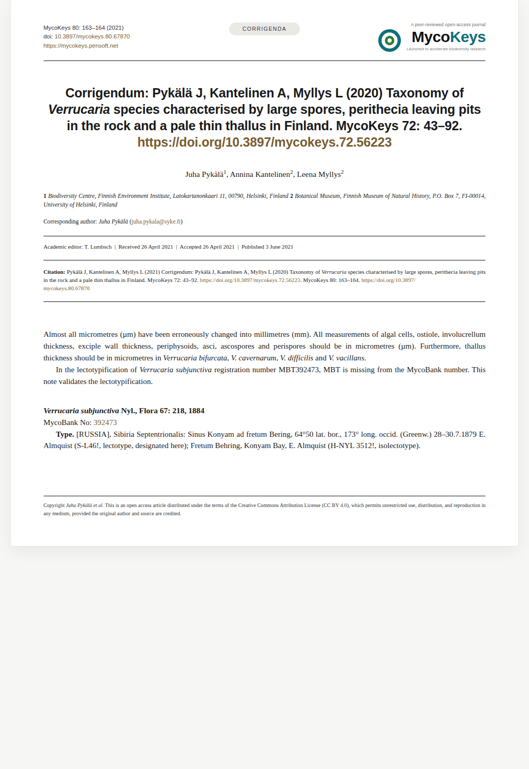MycoKeys 80: 163–164 (2021)
doi: 10.3897/mycokeys.80.67870
https://mycokeys.pensoft.net
Corrigenda
A peer-reviewed open-access journal
MycoKeys
Launched to accelerate biodiversity research
Corrigendum: Pykälä J, Kantelinen A, Myllys L (2020) Taxonomy of Verrucaria species characterised by large spores, perithecia leaving pits in the rock and a pale thin thallus in Finland. MycoKeys 72: 43–92. https://doi.org/10.3897/mycokeys.72.56223
Juha Pykälä1, Annina Kantelinen2, Leena Myllys2
1 Biodiversity Centre, Finnish Environment Institute, Latokartanonkaari 11, 00790, Helsinki, Finland 2 Botanical Museum, Finnish Museum of Natural History, P.O. Box 7, FI-00014, University of Helsinki, Finland
Corresponding author: Juha Pykälä (juha.pykala@syke.fi)
Academic editor: T. Lumbsch | Received 26 April 2021 | Accepted 26 April 2021 | Published 3 June 2021
Citation: Pykälä J, Kantelinen A, Myllys L (2021) Corrigendum: Pykälä J, Kantelinen A, Myllys L (2020) Taxonomy of Verrucaria species characterised by large spores, perithecia leaving pits in the rock and a pale thin thallus in Finland. MycoKeys 72: 43–92. https://doi.org/10.3897/mycokeys.72.56223. MycoKeys 80: 163–164. https://doi.org/10.3897/
mycokeys.80.67870
Almost all micrometres (µm) have been erroneously changed into millimetres (mm). All measurements of algal cells, ostiole, involucrellum thickness, exciple wall thickness, periphysoids, asci, ascospores and perispores should be in micrometres (µm). Furthermore, thallus thickness should be in micrometres in Verrucaria bifurcata, V. cavernarum, V. difficilis and V. vacillans.
In the lectotypification of Verrucaria subjunctiva registration number MBT392473, MBT is missing from the MycoBank number. This note validates the lectotypification.
Verrucaria subjunctiva Nyl., Flora 67: 218, 1884
MycoBank No: 392473
Type. [RUSSIA], Sibiria Septentrionalis: Sinus Konyam ad fretum Bering, 64°50 lat. bor., 173° long. occid. (Greenw.) 28–30.7.1879 E. Almquist (S-L46!, lectotype, designated here); Fretum Behring, Konyam Bay, E. Almquist (H-NYL 3512!, isolectotype).
Copyright Juha Pykälä et al. This is an open access article distributed under the terms of the Creative Commons Attribution License (CC BY 4.0), which permits unrestricted use, distribution, and reproduction in any medium, provided the original author and source are credited.